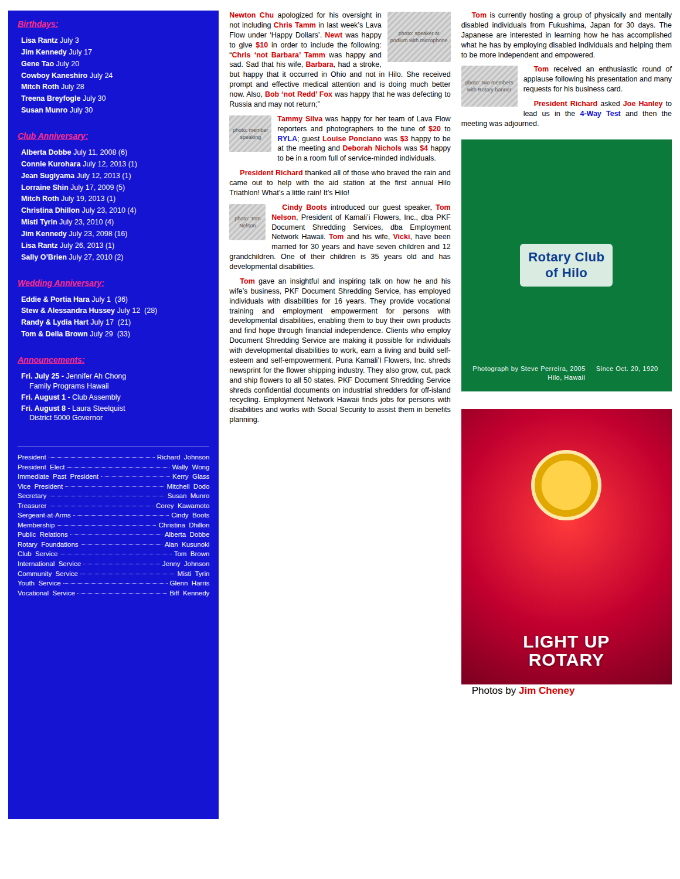Birthdays:
Lisa Rantz July 3
Jim Kennedy July 17
Gene Tao July 20
Cowboy Kaneshiro July 24
Mitch Roth July 28
Treena Breyfogle July 30
Susan Munro July 30
Club Anniversary:
Alberta Dobbe July 11, 2008 (6)
Connie Kurohara July 12, 2013 (1)
Jean Sugiyama July 12, 2013 (1)
Lorraine Shin July 17, 2009 (5)
Mitch Roth July 19, 2013 (1)
Christina Dhillon July 23, 2010 (4)
Misti Tyrin July 23, 2010 (4)
Jim Kennedy July 23, 2098 (16)
Lisa Rantz July 26, 2013 (1)
Sally O’Brien July 27, 2010 (2)
Wedding Anniversary:
Eddie & Portia Hara July 1 (36)
Stew & Alessandra Hussey July 12 (28)
Randy & Lydia Hart July 17 (21)
Tom & Delia Brown July 29 (33)
Announcements:
Fri. July 25 - Jennifer Ah Chong Family Programs Hawaii
Fri. August 1 - Club Assembly
Fri. August 8 - Laura Steelquist District 5000 Governor
President Richard Johnson
President Elect Wally Wong
Immediate Past President Kerry Glass
Vice President Mitchell Dodo
Secretary Susan Munro
Treasurer Corey Kawamoto
Sergeant-at-Arms Cindy Boots
Membership Christina Dhillon
Public Relations Alberta Dobbe
Rotary Foundations Alan Kusunoki
Club Service Tom Brown
International Service Jenny Johnson
Community Service Misti Tyrin
Youth Service Glenn Harris
Vocational Service Biff Kennedy
photo: speaker at podium with microphone
Newton Chu apologized for his oversight in not including Chris Tamm in last week’s Lava Flow under ‘Happy Dollars’. Newt was happy to give $10 in order to include the following: “Chris ‘not Barbara’ Tamm was happy and sad. Sad that his wife, Barbara, had a stroke, but happy that it occurred in Ohio and not in Hilo. She received prompt and effective medical attention and is doing much better now. Also, Bob ‘not Redd’ Fox was happy that he was defecting to Russia and may not return;”
photo: member speaking
Tammy Silva was happy for her team of Lava Flow reporters and photographers to the tune of $20 to RYLA; guest Louise Ponciano was $3 happy to be at the meeting and Deborah Nichols was $4 happy to be in a room full of service-minded individuals.
President Richard thanked all of those who braved the rain and came out to help with the aid station at the first annual Hilo Triathlon! What’s a little rain! It’s Hilo!
photo: Tom Nelson
Cindy Boots introduced our guest speaker, Tom Nelson, President of Kamali’i Flowers, Inc., dba PKF Document Shredding Services, dba Employment Network Hawaii. Tom and his wife, Vicki, have been married for 30 years and have seven children and 12 grandchildren. One of their children is 35 years old and has developmental disabilities.
Tom gave an insightful and inspiring talk on how he and his wife’s business, PKF Document Shredding Service, has employed individuals with disabilities for 16 years. They provide vocational training and employment empowerment for persons with developmental disabilities, enabling them to buy their own products and find hope through financial independence. Clients who employ Document Shredding Service are making it possible for individuals with developmental disabilities to work, earn a living and build self-esteem and self-empowerment. Puna Kamali’I Flowers, Inc. shreds newsprint for the flower shipping industry. They also grow, cut, pack and ship flowers to all 50 states. PKF Document Shredding Service shreds confidential documents on industrial shredders for off-island recycling. Employment Network Hawaii finds jobs for persons with disabilities and works with Social Security to assist them in benefits planning.
Tom is currently hosting a group of physically and mentally disabled individuals from Fukushima, Japan for 30 days. The Japanese are interested in learning how he has accomplished what he has by employing disabled individuals and helping them to be more independent and empowered.
photo: two members with Rotary banner
Tom received an enthusiastic round of applause following his presentation and many requests for his business card.
President Richard asked Joe Hanley to lead us in the 4-Way Test and then the meeting was adjourned.
Rotary Club
of Hilo Photograph by Steve Perreira, 2005 Since Oct. 20, 1920 Hilo, Hawaii
LIGHT UP
ROTARY
Photos by Jim Cheney